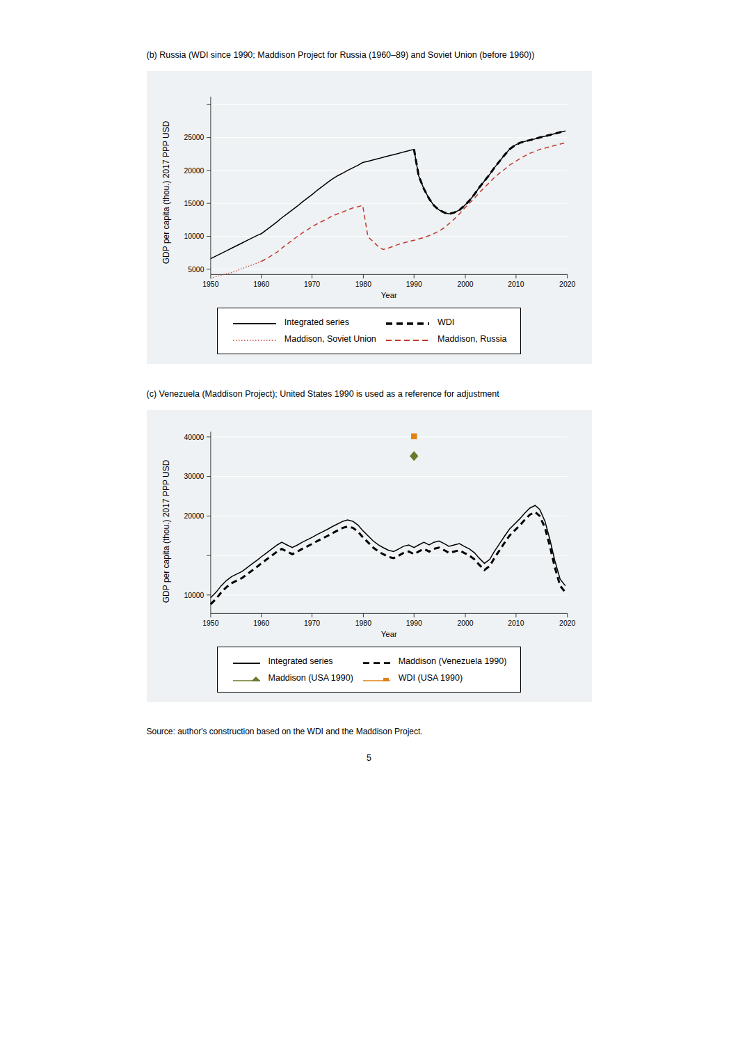(b) Russia (WDI since 1990; Maddison Project for Russia (1960–89) and Soviet Union (before 1960))
GDP per capita (thou.) 2017 PPP USD
5000 10000 15000 20000 25000 1950 1960 1970 1980 1990 2000 2010 2020 Year
| | Integrated series | | WDI |
| | Maddison, Soviet Union | | Maddison, Russia |
(c) Venezuela (Maddison Project); United States 1990 is used as a reference for adjustment
GDP per capita (thou.) 2017 PPP USD
10000 20000 30000 40000 1950 1960 1970 1980 1990 2000 2010 2020 Year
| | Integrated series | | Maddison (Venezuela 1990) |
| | Maddison (USA 1990) | | WDI (USA 1990) |
Source: author's construction based on the WDI and the Maddison Project.
5